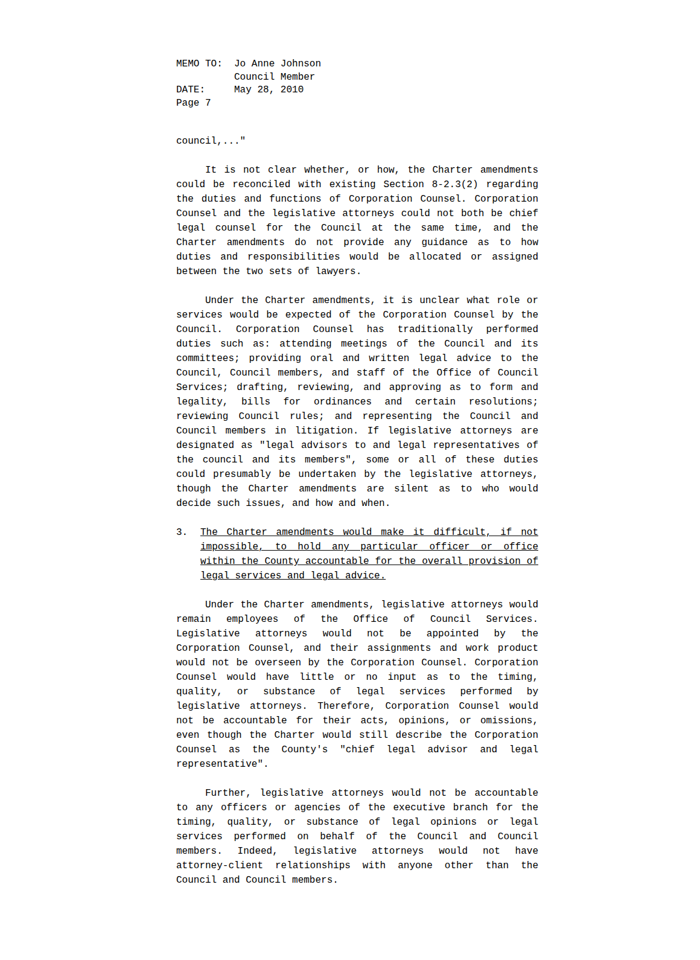MEMO TO: Jo Anne Johnson Council Member DATE: May 28, 2010 Page 7
council,..."
It is not clear whether, or how, the Charter amendments could be reconciled with existing Section 8-2.3(2) regarding the duties and functions of Corporation Counsel. Corporation Counsel and the legislative attorneys could not both be chief legal counsel for the Council at the same time, and the Charter amendments do not provide any guidance as to how duties and responsibilities would be allocated or assigned between the two sets of lawyers.
Under the Charter amendments, it is unclear what role or services would be expected of the Corporation Counsel by the Council. Corporation Counsel has traditionally performed duties such as: attending meetings of the Council and its committees; providing oral and written legal advice to the Council, Council members, and staff of the Office of Council Services; drafting, reviewing, and approving as to form and legality, bills for ordinances and certain resolutions; reviewing Council rules; and representing the Council and Council members in litigation. If legislative attorneys are designated as "legal advisors to and legal representatives of the council and its members", some or all of these duties could presumably be undertaken by the legislative attorneys, though the Charter amendments are silent as to who would decide such issues, and how and when.
3.
The Charter amendments would make it difficult, if not impossible, to hold any particular officer or office within the County accountable for the overall provision of legal services and legal advice.
Under the Charter amendments, legislative attorneys would remain employees of the Office of Council Services. Legislative attorneys would not be appointed by the Corporation Counsel, and their assignments and work product would not be overseen by the Corporation Counsel. Corporation Counsel would have little or no input as to the timing, quality, or substance of legal services performed by legislative attorneys. Therefore, Corporation Counsel would not be accountable for their acts, opinions, or omissions, even though the Charter would still describe the Corporation Counsel as the County's "chief legal advisor and legal representative".
Further, legislative attorneys would not be accountable to any officers or agencies of the executive branch for the timing, quality, or substance of legal opinions or legal services performed on behalf of the Council and Council members. Indeed, legislative attorneys would not have attorney-client relationships with anyone other than the Council and Council members.